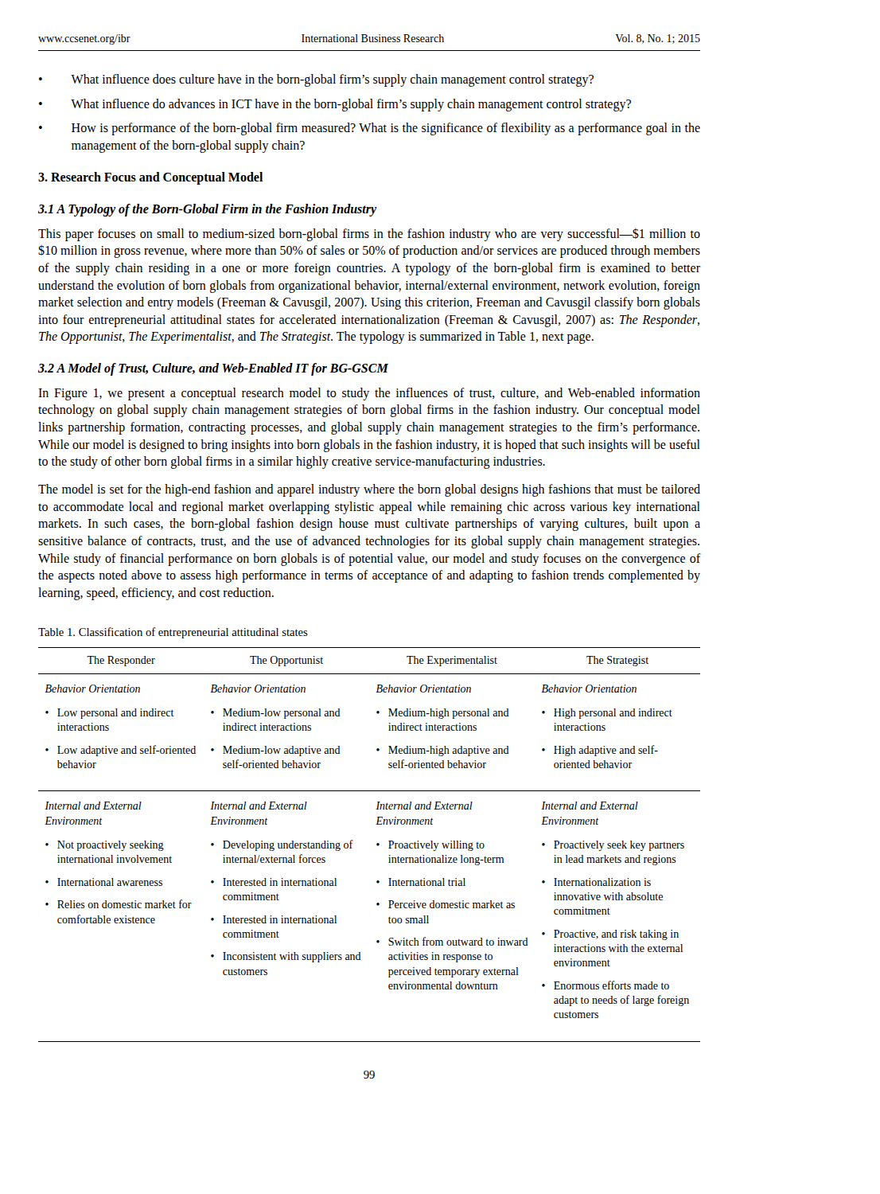www.ccsenet.org/ibr International Business Research Vol. 8, No. 1; 2015
What influence does culture have in the born-global firm’s supply chain management control strategy?
What influence do advances in ICT have in the born-global firm’s supply chain management control strategy?
How is performance of the born-global firm measured? What is the significance of flexibility as a performance goal in the management of the born-global supply chain?
3. Research Focus and Conceptual Model
3.1 A Typology of the Born-Global Firm in the Fashion Industry
This paper focuses on small to medium-sized born-global firms in the fashion industry who are very successful—$1 million to $10 million in gross revenue, where more than 50% of sales or 50% of production and/or services are produced through members of the supply chain residing in a one or more foreign countries. A typology of the born-global firm is examined to better understand the evolution of born globals from organizational behavior, internal/external environment, network evolution, foreign market selection and entry models (Freeman & Cavusgil, 2007). Using this criterion, Freeman and Cavusgil classify born globals into four entrepreneurial attitudinal states for accelerated internationalization (Freeman & Cavusgil, 2007) as: The Responder, The Opportunist, The Experimentalist, and The Strategist. The typology is summarized in Table 1, next page.
3.2 A Model of Trust, Culture, and Web-Enabled IT for BG-GSCM
In Figure 1, we present a conceptual research model to study the influences of trust, culture, and Web-enabled information technology on global supply chain management strategies of born global firms in the fashion industry. Our conceptual model links partnership formation, contracting processes, and global supply chain management strategies to the firm’s performance. While our model is designed to bring insights into born globals in the fashion industry, it is hoped that such insights will be useful to the study of other born global firms in a similar highly creative service-manufacturing industries.
The model is set for the high-end fashion and apparel industry where the born global designs high fashions that must be tailored to accommodate local and regional market overlapping stylistic appeal while remaining chic across various key international markets. In such cases, the born-global fashion design house must cultivate partnerships of varying cultures, built upon a sensitive balance of contracts, trust, and the use of advanced technologies for its global supply chain management strategies. While study of financial performance on born globals is of potential value, our model and study focuses on the convergence of the aspects noted above to assess high performance in terms of acceptance of and adapting to fashion trends complemented by learning, speed, efficiency, and cost reduction.
Table 1. Classification of entrepreneurial attitudinal states
| The Responder | The Opportunist | The Experimentalist | The Strategist |
| --- | --- | --- | --- |
| Behavior Orientation | Behavior Orientation | Behavior Orientation | Behavior Orientation |
| Low personal and indirect interactions Low adaptive and self-oriented behavior | Medium-low personal and indirect interactions Medium-low adaptive and self-oriented behavior | Medium-high personal and indirect interactions Medium-high adaptive and self-oriented behavior | High personal and indirect interactions High adaptive and self-oriented behavior |
| Internal and External Environment | Internal and External Environment | Internal and External Environment | Internal and External Environment |
| Not proactively seeking international involvement International awareness Relies on domestic market for comfortable existence | Developing understanding of internal/external forces Interested in international commitment Interested in international commitment Inconsistent with suppliers and customers | Proactively willing to internationalize long-term International trial Perceive domestic market as too small Switch from outward to inward activities in response to perceived temporary external environmental downturn | Proactively seek key partners in lead markets and regions Internationalization is innovative with absolute commitment Proactive, and risk taking in interactions with the external environment Enormous efforts made to adapt to needs of large foreign customers |
99